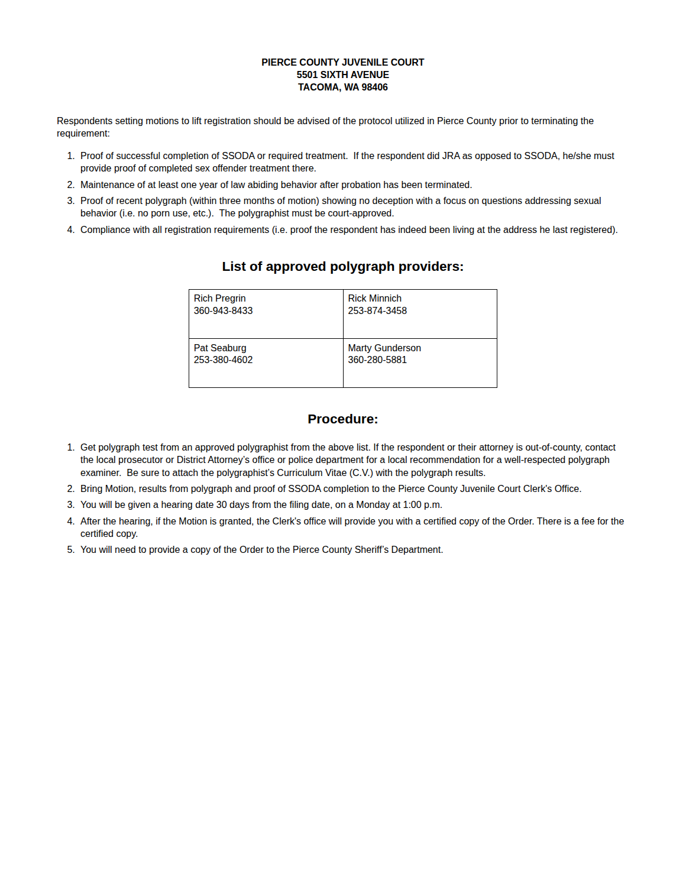PIERCE COUNTY JUVENILE COURT
5501 SIXTH AVENUE
TACOMA, WA 98406
Respondents setting motions to lift registration should be advised of the protocol utilized in Pierce County prior to terminating the requirement:
Proof of successful completion of SSODA or required treatment. If the respondent did JRA as opposed to SSODA, he/she must provide proof of completed sex offender treatment there.
Maintenance of at least one year of law abiding behavior after probation has been terminated.
Proof of recent polygraph (within three months of motion) showing no deception with a focus on questions addressing sexual behavior (i.e. no porn use, etc.). The polygraphist must be court-approved.
Compliance with all registration requirements (i.e. proof the respondent has indeed been living at the address he last registered).
List of approved polygraph providers:
| Rich Pregrin 360-943-8433 | Rick Minnich 253-874-3458 |
| Pat Seaburg 253-380-4602 | Marty Gunderson 360-280-5881 |
Procedure:
Get polygraph test from an approved polygraphist from the above list. If the respondent or their attorney is out-of-county, contact the local prosecutor or District Attorney’s office or police department for a local recommendation for a well-respected polygraph examiner. Be sure to attach the polygraphist’s Curriculum Vitae (C.V.) with the polygraph results.
Bring Motion, results from polygraph and proof of SSODA completion to the Pierce County Juvenile Court Clerk's Office.
You will be given a hearing date 30 days from the filing date, on a Monday at 1:00 p.m.
After the hearing, if the Motion is granted, the Clerk's office will provide you with a certified copy of the Order. There is a fee for the certified copy.
You will need to provide a copy of the Order to the Pierce County Sheriff’s Department.